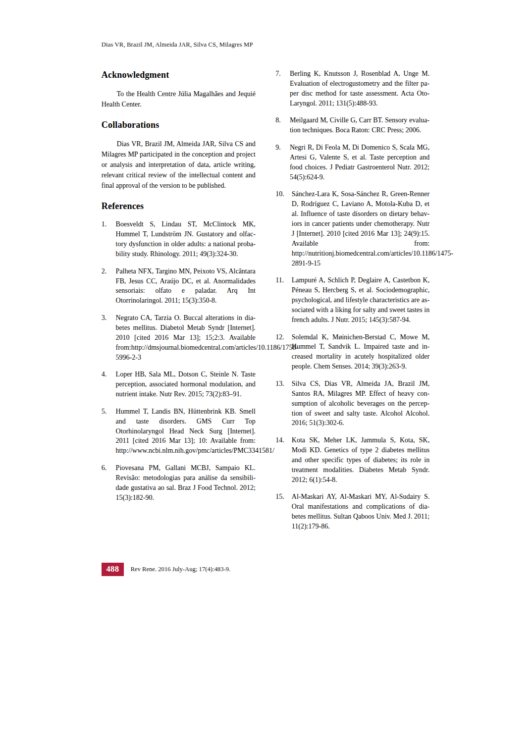Dias VR, Brazil JM, Almeida JAR, Silva CS, Milagres MP
Acknowledgment
To the Health Centre Júlia Magalhães and Jequié Health Center.
Collaborations
Dias VR, Brazil JM, Almeida JAR, Silva CS and Milagres MP participated in the conception and project or analysis and interpretation of data, article writing, relevant critical review of the intellectual content and final approval of the version to be published.
References
Boesveldt S, Lindau ST, McClintock MK, Hummel T, Lundström JN. Gustatory and olfactory dysfunction in older adults: a national probability study. Rhinology. 2011; 49(3):324-30.
Palheta NFX, Targino MN, Peixoto VS, Alcântara FB, Jesus CC, Araújo DC, et al. Anormalidades sensoriais: olfato e paladar. Arq Int Otorrinolaringol. 2011; 15(3):350-8.
Negrato CA, Tarzia O. Buccal alterations in diabetes mellitus. Diabetol Metab Syndr [Internet]. 2010 [cited 2016 Mar 13]; 15;2:3. Available from:http://dmsjournal.biomedcentral.com/articles/10.1186/1758-5996-2-3
Loper HB, Sala ML, Dotson C, Steinle N. Taste perception, associated hormonal modulation, and nutrient intake. Nutr Rev. 2015; 73(2):83–91.
Hummel T, Landis BN, Hüttenbrink KB. Smell and taste disorders. GMS Curr Top Otorhinolaryngol Head Neck Surg [Internet]. 2011 [cited 2016 Mar 13]; 10: Available from: http://www.ncbi.nlm.nih.gov/pmc/articles/PMC3341581/
Piovesana PM, Gallani MCBJ, Sampaio KL. Revisão: metodologias para análise da sensibilidade gustativa ao sal. Braz J Food Technol. 2012; 15(3):182-90.
Berling K, Knutsson J, Rosenblad A, Unge M. Evaluation of electrogustometry and the filter paper disc method for taste assessment. Acta Oto-Laryngol. 2011; 131(5):488-93.
Meilgaard M, Civille G, Carr BT. Sensory evaluation techniques. Boca Raton: CRC Press; 2006.
Negri R, Di Feola M, Di Domenico S, Scala MG, Artesi G, Valente S, et al. Taste perception and food choices. J Pediatr Gastroenterol Nutr. 2012; 54(5):624-9.
Sánchez-Lara K, Sosa-Sánchez R, Green-Renner D, Rodríguez C, Laviano A, Motola-Kuba D, et al. Influence of taste disorders on dietary behaviors in cancer patients under chemotherapy. Nutr J [Internet]. 2010 [cited 2016 Mar 13]; 24(9):15. Available from: http://nutritionj.biomedcentral.com/articles/10.1186/1475-2891-9-15
Lampuré A, Schlich P, Deglaire A, Castetbon K, Péneau S, Hercberg S, et al. Sociodemographic, psychological, and lifestyle characteristics are associated with a liking for salty and sweet tastes in french adults. J Nutr. 2015; 145(3):587-94.
Solemdal K, Møinichen-Berstad C, Mowe M, Hummel T, Sandvik L. Impaired taste and increased mortality in acutely hospitalized older people. Chem Senses. 2014; 39(3):263-9.
Silva CS, Dias VR, Almeida JA, Brazil JM, Santos RA, Milagres MP. Effect of heavy consumption of alcoholic beverages on the perception of sweet and salty taste. Alcohol Alcohol. 2016; 51(3):302-6.
Kota SK, Meher LK, Jammula S, Kota, SK, Modi KD. Genetics of type 2 diabetes mellitus and other specific types of diabetes; its role in treatment modalities. Diabetes Metab Syndr. 2012; 6(1):54-8.
Al-Maskari AY, Al-Maskari MY, Al-Sudairy S. Oral manifestations and complications of diabetes mellitus. Sultan Qaboos Univ. Med J. 2011; 11(2):179-86.
488
Rev Rene. 2016 July-Aug; 17(4):483-9.